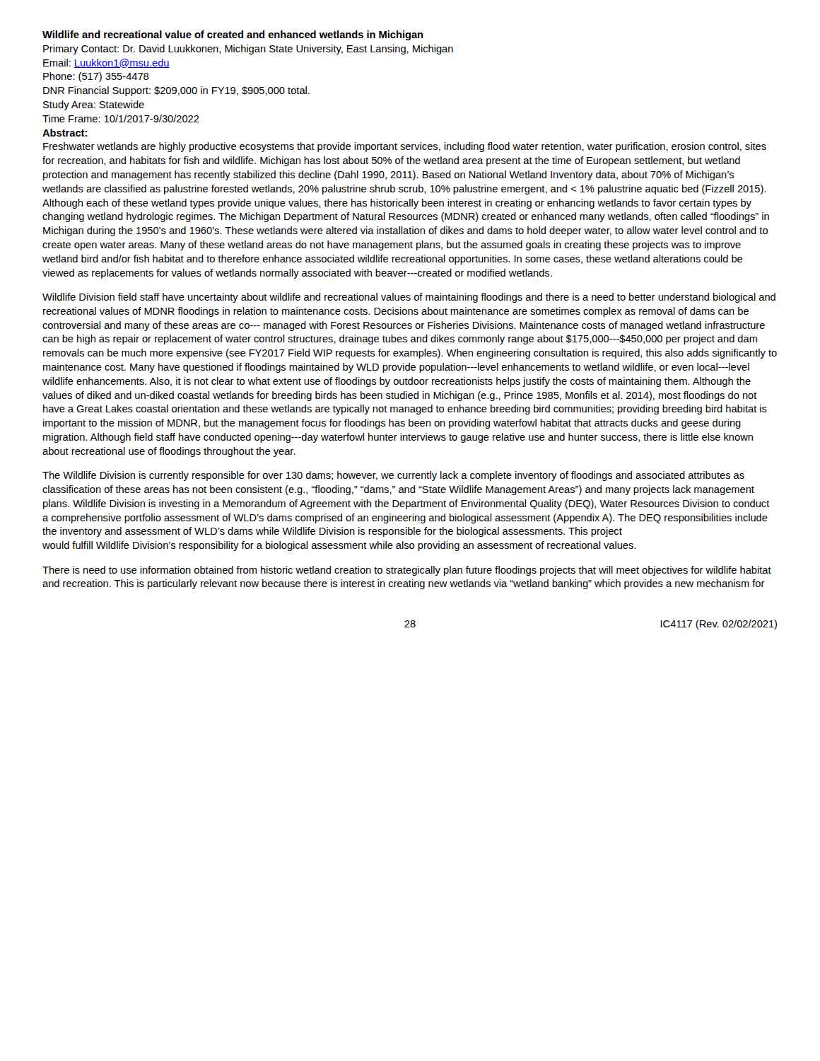Wildlife and recreational value of created and enhanced wetlands in Michigan
Primary Contact: Dr. David Luukkonen, Michigan State University, East Lansing, Michigan
Email: Luukkon1@msu.edu
Phone: (517) 355-4478
DNR Financial Support: $209,000 in FY19, $905,000 total.
Study Area: Statewide
Time Frame: 10/1/2017-9/30/2022
Abstract:
Freshwater wetlands are highly productive ecosystems that provide important services, including flood water retention, water purification, erosion control, sites for recreation, and habitats for fish and wildlife. Michigan has lost about 50% of the wetland area present at the time of European settlement, but wetland protection and management has recently stabilized this decline (Dahl 1990, 2011). Based on National Wetland Inventory data, about 70% of Michigan’s wetlands are classified as palustrine forested wetlands, 20% palustrine shrub scrub, 10% palustrine emergent, and < 1% palustrine aquatic bed (Fizzell 2015). Although each of these wetland types provide unique values, there has historically been interest in creating or enhancing wetlands to favor certain types by changing wetland hydrologic regimes. The Michigan Department of Natural Resources (MDNR) created or enhanced many wetlands, often called “floodings” in Michigan during the 1950’s and 1960’s. These wetlands were altered via installation of dikes and dams to hold deeper water, to allow water level control and to create open water areas. Many of these wetland areas do not have management plans, but the assumed goals in creating these projects was to improve wetland bird and/or fish habitat and to therefore enhance associated wildlife recreational opportunities. In some cases, these wetland alterations could be viewed as replacements for values of wetlands normally associated with beaver---created or modified wetlands.
Wildlife Division field staff have uncertainty about wildlife and recreational values of maintaining floodings and there is a need to better understand biological and recreational values of MDNR floodings in relation to maintenance costs. Decisions about maintenance are sometimes complex as removal of dams can be controversial and many of these areas are co--- managed with Forest Resources or Fisheries Divisions. Maintenance costs of managed wetland infrastructure can be high as repair or replacement of water control structures, drainage tubes and dikes commonly range about $175,000---$450,000 per project and dam removals can be much more expensive (see FY2017 Field WIP requests for examples). When engineering consultation is required, this also adds significantly to maintenance cost. Many have questioned if floodings maintained by WLD provide population---level enhancements to wetland wildlife, or even local---level wildlife enhancements. Also, it is not clear to what extent use of floodings by outdoor recreationists helps justify the costs of maintaining them. Although the values of diked and un-diked coastal wetlands for breeding birds has been studied in Michigan (e.g., Prince 1985, Monfils et al. 2014), most floodings do not have a Great Lakes coastal orientation and these wetlands are typically not managed to enhance breeding bird communities; providing breeding bird habitat is important to the mission of MDNR, but the management focus for floodings has been on providing waterfowl habitat that attracts ducks and geese during migration. Although field staff have conducted opening---day waterfowl hunter interviews to gauge relative use and hunter success, there is little else known about recreational use of floodings throughout the year.
The Wildlife Division is currently responsible for over 130 dams; however, we currently lack a complete inventory of floodings and associated attributes as classification of these areas has not been consistent (e.g., “flooding,” “dams,” and “State Wildlife Management Areas”) and many projects lack management plans. Wildlife Division is investing in a Memorandum of Agreement with the Department of Environmental Quality (DEQ), Water Resources Division to conduct a comprehensive portfolio assessment of WLD’s dams comprised of an engineering and biological assessment (Appendix A). The DEQ responsibilities include the inventory and assessment of WLD’s dams while Wildlife Division is responsible for the biological assessments. This project
would fulfill Wildlife Division’s responsibility for a biological assessment while also providing an assessment of recreational values.
There is need to use information obtained from historic wetland creation to strategically plan future floodings projects that will meet objectives for wildlife habitat and recreation. This is particularly relevant now because there is interest in creating new wetlands via “wetland banking” which provides a new mechanism for
28
IC4117 (Rev. 02/02/2021)